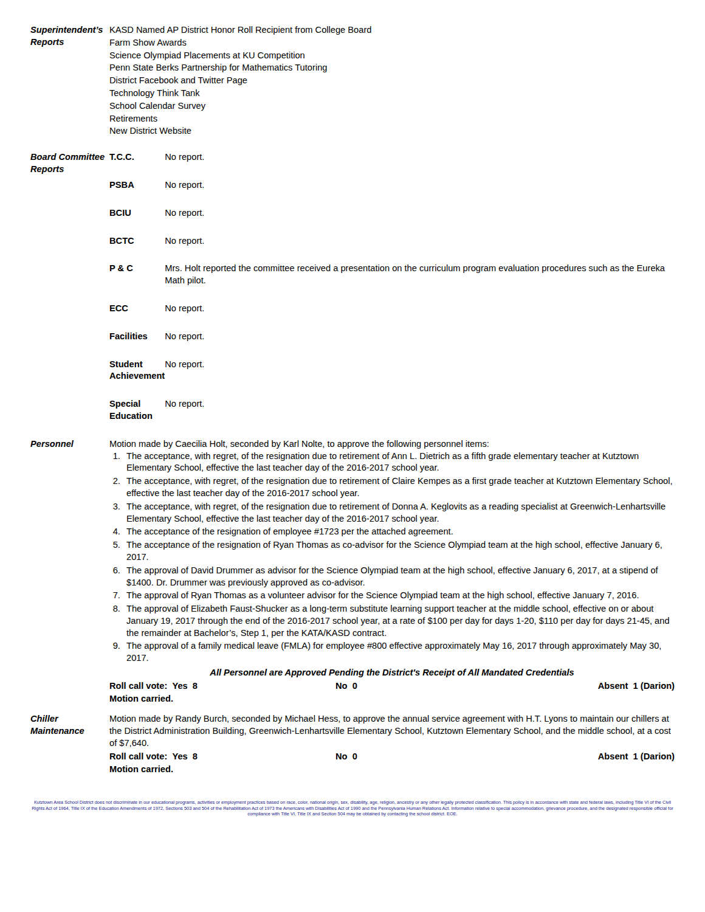| Superintendent’s Reports | KASD Named AP District Honor Roll Recipient from College Board Farm Show Awards Science Olympiad Placements at KU Competition Penn State Berks Partnership for Mathematics Tutoring District Facebook and Twitter Page Technology Think Tank School Calendar Survey Retirements New District Website |
| Board Committee Reports | / T.C.C. / No report. / / PSBA / No report. / / BCIU / No report. / / BCTC / No report. / / P & C / Mrs. Holt reported the committee received a presentation on the curriculum program evaluation procedures such as the Eureka Math pilot. / / ECC / No report. / / Facilities / No report. / / Student Achievement / No report. / / Special Education / No report. / |
| Personnel | Motion made by Caecilia Holt, seconded by Karl Nolte, to approve the following personnel items: The acceptance, with regret, of the resignation due to retirement of Ann L. Dietrich as a fifth grade elementary teacher at Kutztown Elementary School, effective the last teacher day of the 2016-2017 school year. The acceptance, with regret, of the resignation due to retirement of Claire Kempes as a first grade teacher at Kutztown Elementary School, effective the last teacher day of the 2016-2017 school year. The acceptance, with regret, of the resignation due to retirement of Donna A. Keglovits as a reading specialist at Greenwich-Lenhartsville Elementary School, effective the last teacher day of the 2016-2017 school year. The acceptance of the resignation of employee #1723 per the attached agreement. The acceptance of the resignation of Ryan Thomas as co-advisor for the Science Olympiad team at the high school, effective January 6, 2017. The approval of David Drummer as advisor for the Science Olympiad team at the high school, effective January 6, 2017, at a stipend of $1400. Dr. Drummer was previously approved as co-advisor. The approval of Ryan Thomas as a volunteer advisor for the Science Olympiad team at the high school, effective January 7, 2016. The approval of Elizabeth Faust-Shucker as a long-term substitute learning support teacher at the middle school, effective on or about January 19, 2017 through the end of the 2016-2017 school year, at a rate of $100 per day for days 1-20, $110 per day for days 21-45, and the remainder at Bachelor’s, Step 1, per the KATA/KASD contract. The approval of a family medical leave (FMLA) for employee #800 effective approximately May 16, 2017 through approximately May 30, 2017. All Personnel are Approved Pending the District's Receipt of All Mandated Credentials / Roll call vote: Yes 8 / No 0 / Absent 1 (Darion) / Motion carried. |
| Chiller Maintenance | Motion made by Randy Burch, seconded by Michael Hess, to approve the annual service agreement with H.T. Lyons to maintain our chillers at the District Administration Building, Greenwich-Lenhartsville Elementary School, Kutztown Elementary School, and the middle school, at a cost of $7,640. / Roll call vote: Yes 8 / No 0 / Absent 1 (Darion) / Motion carried. |
Kutztown Area School District does not discriminate in our educational programs, activities or employment practices based on race, color, national origin, sex, disability, age, religion, ancestry or any other legally protected classification. This policy is in accordance with state and federal laws, including Title VI of the Civil Rights Act of 1964, Title IX of the Education Amendments of 1972, Sections 503 and 504 of the Rehabilitation Act of 1973 the Americans with Disabilities Act of 1990 and the Pennsylvania Human Relations Act. Information relative to special accommodation, grievance procedure, and the designated responsible official for compliance with Title VI, Title IX and Section 504 may be obtained by contacting the school district. EOE.